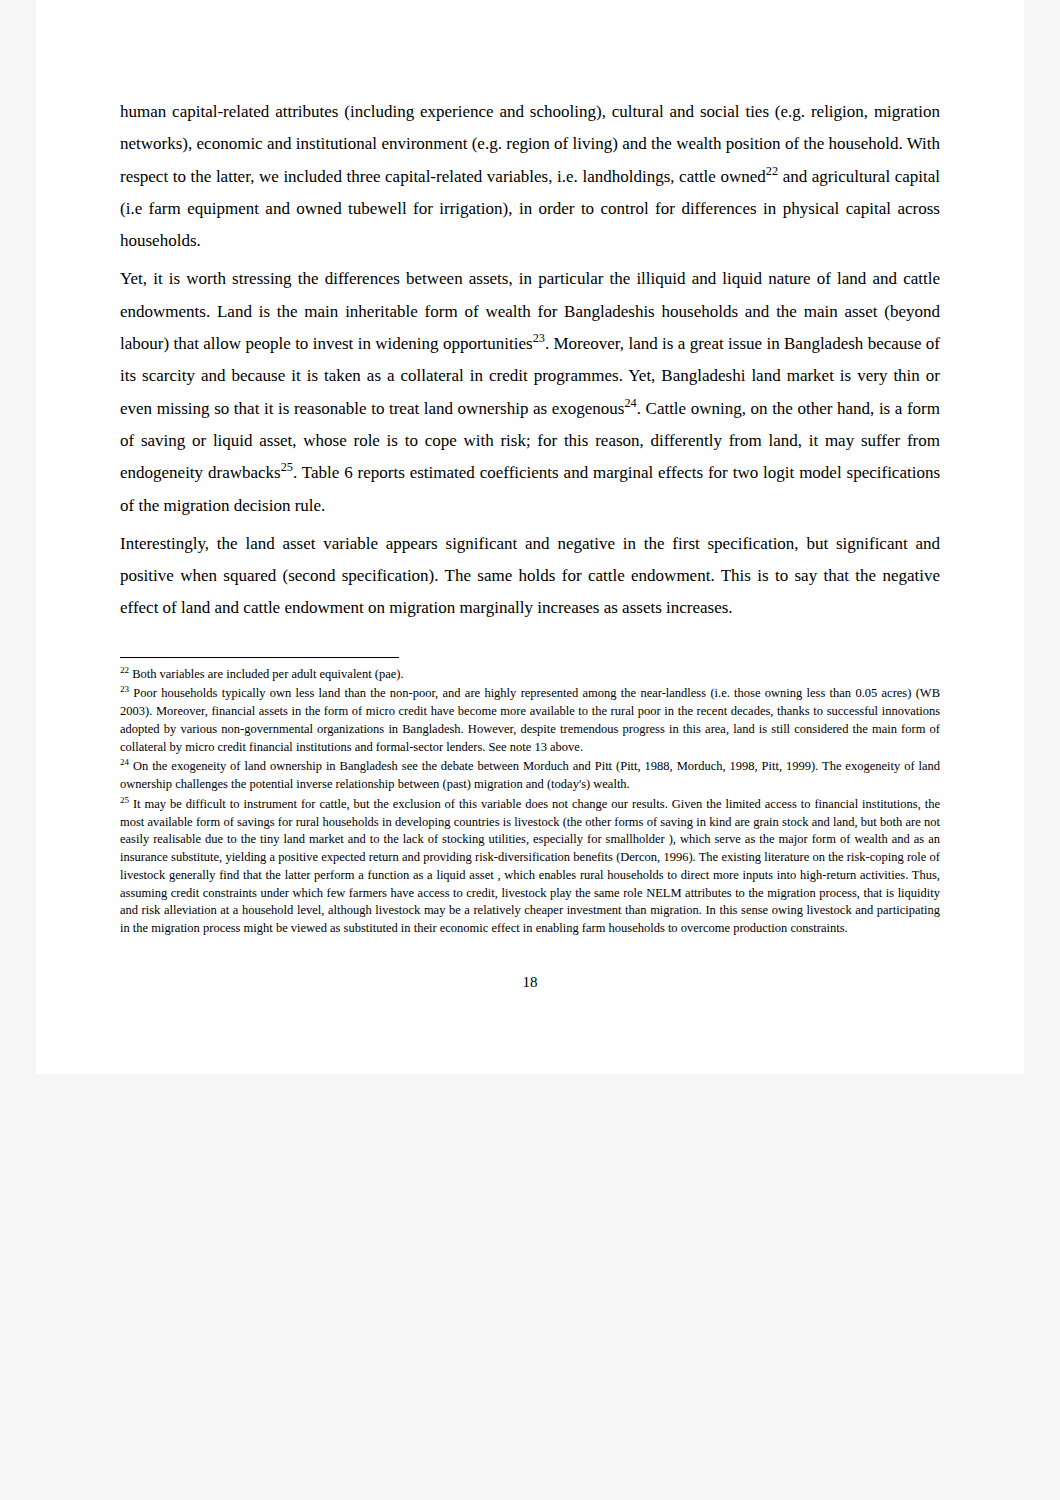human capital-related attributes (including experience and schooling), cultural and social ties (e.g. religion, migration networks), economic and institutional environment (e.g. region of living) and the wealth position of the household. With respect to the latter, we included three capital-related variables, i.e. landholdings, cattle owned22 and agricultural capital (i.e farm equipment and owned tubewell for irrigation), in order to control for differences in physical capital across households.
Yet, it is worth stressing the differences between assets, in particular the illiquid and liquid nature of land and cattle endowments. Land is the main inheritable form of wealth for Bangladeshis households and the main asset (beyond labour) that allow people to invest in widening opportunities23. Moreover, land is a great issue in Bangladesh because of its scarcity and because it is taken as a collateral in credit programmes. Yet, Bangladeshi land market is very thin or even missing so that it is reasonable to treat land ownership as exogenous24. Cattle owning, on the other hand, is a form of saving or liquid asset, whose role is to cope with risk; for this reason, differently from land, it may suffer from endogeneity drawbacks25. Table 6 reports estimated coefficients and marginal effects for two logit model specifications of the migration decision rule.
Interestingly, the land asset variable appears significant and negative in the first specification, but significant and positive when squared (second specification). The same holds for cattle endowment. This is to say that the negative effect of land and cattle endowment on migration marginally increases as assets increases.
22 Both variables are included per adult equivalent (pae).
23 Poor households typically own less land than the non-poor, and are highly represented among the near-landless (i.e. those owning less than 0.05 acres) (WB 2003). Moreover, financial assets in the form of micro credit have become more available to the rural poor in the recent decades, thanks to successful innovations adopted by various non-governmental organizations in Bangladesh. However, despite tremendous progress in this area, land is still considered the main form of collateral by micro credit financial institutions and formal-sector lenders. See note 13 above.
24 On the exogeneity of land ownership in Bangladesh see the debate between Morduch and Pitt (Pitt, 1988, Morduch, 1998, Pitt, 1999). The exogeneity of land ownership challenges the potential inverse relationship between (past) migration and (today's) wealth.
25 It may be difficult to instrument for cattle, but the exclusion of this variable does not change our results. Given the limited access to financial institutions, the most available form of savings for rural households in developing countries is livestock (the other forms of saving in kind are grain stock and land, but both are not easily realisable due to the tiny land market and to the lack of stocking utilities, especially for smallholder ), which serve as the major form of wealth and as an insurance substitute, yielding a positive expected return and providing risk-diversification benefits (Dercon, 1996). The existing literature on the risk-coping role of livestock generally find that the latter perform a function as a liquid asset , which enables rural households to direct more inputs into high-return activities. Thus, assuming credit constraints under which few farmers have access to credit, livestock play the same role NELM attributes to the migration process, that is liquidity and risk alleviation at a household level, although livestock may be a relatively cheaper investment than migration. In this sense owing livestock and participating in the migration process might be viewed as substituted in their economic effect in enabling farm households to overcome production constraints.
18